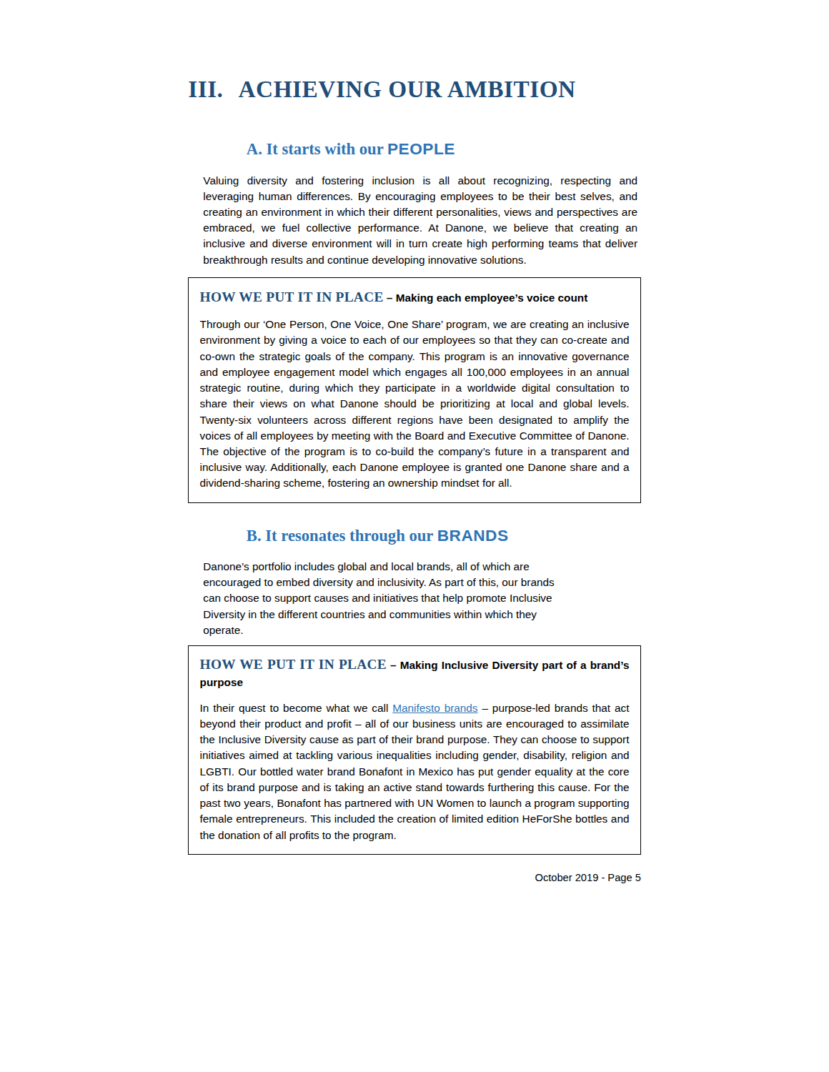III. ACHIEVING OUR AMBITION
A. It starts with our PEOPLE
Valuing diversity and fostering inclusion is all about recognizing, respecting and leveraging human differences. By encouraging employees to be their best selves, and creating an environment in which their different personalities, views and perspectives are embraced, we fuel collective performance. At Danone, we believe that creating an inclusive and diverse environment will in turn create high performing teams that deliver breakthrough results and continue developing innovative solutions.
HOW WE PUT IT IN PLACE – Making each employee’s voice count
Through our ‘One Person, One Voice, One Share’ program, we are creating an inclusive environment by giving a voice to each of our employees so that they can co-create and co-own the strategic goals of the company. This program is an innovative governance and employee engagement model which engages all 100,000 employees in an annual strategic routine, during which they participate in a worldwide digital consultation to share their views on what Danone should be prioritizing at local and global levels. Twenty-six volunteers across different regions have been designated to amplify the voices of all employees by meeting with the Board and Executive Committee of Danone. The objective of the program is to co-build the company’s future in a transparent and inclusive way. Additionally, each Danone employee is granted one Danone share and a dividend-sharing scheme, fostering an ownership mindset for all.
B. It resonates through our BRANDS
Danone’s portfolio includes global and local brands, all of which are encouraged to embed diversity and inclusivity. As part of this, our brands can choose to support causes and initiatives that help promote Inclusive Diversity in the different countries and communities within which they operate.
HOW WE PUT IT IN PLACE – Making Inclusive Diversity part of a brand’s purpose
In their quest to become what we call Manifesto brands – purpose-led brands that act beyond their product and profit – all of our business units are encouraged to assimilate the Inclusive Diversity cause as part of their brand purpose. They can choose to support initiatives aimed at tackling various inequalities including gender, disability, religion and LGBTI. Our bottled water brand Bonafont in Mexico has put gender equality at the core of its brand purpose and is taking an active stand towards furthering this cause. For the past two years, Bonafont has partnered with UN Women to launch a program supporting female entrepreneurs. This included the creation of limited edition HeForShe bottles and the donation of all profits to the program.
October 2019 - Page 5